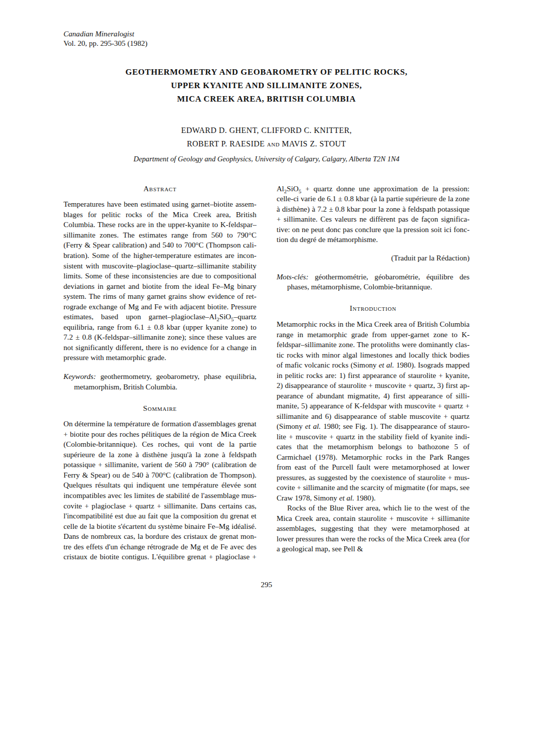Canadian Mineralogist
Vol. 20, pp. 295-305 (1982)
Geothermometry and Geobarometry of Pelitic Rocks,
Upper Kyanite and Sillimanite Zones,
Mica Creek Area, British Columbia
EDWARD D. GHENT, CLIFFORD C. KNITTER,
ROBERT P. RAESIDE and MAVIS Z. STOUT
Department of Geology and Geophysics, University of Calgary, Calgary, Alberta T2N 1N4
Abstract
Temperatures have been estimated using garnet–biotite assemblages for pelitic rocks of the Mica Creek area, British Columbia. These rocks are in the upper-kyanite to K-feldspar–sillimanite zones. The estimates range from 560 to 790°C (Ferry & Spear calibration) and 540 to 700°C (Thompson calibration). Some of the higher-temperature estimates are inconsistent with muscovite–plagioclase–quartz–sillimanite stability limits. Some of these inconsistencies are due to compositional deviations in garnet and biotite from the ideal Fe–Mg binary system. The rims of many garnet grains show evidence of retrograde exchange of Mg and Fe with adjacent biotite. Pressure estimates, based upon garnet–plagioclase–Al2SiO5–quartz equilibria, range from 6.1 ± 0.8 kbar (upper kyanite zone) to 7.2 ± 0.8 (K-feldspar–sillimanite zone); since these values are not significantly different, there is no evidence for a change in pressure with metamorphic grade.
Keywords: geothermometry, geobarometry, phase equilibria, metamorphism, British Columbia.
Sommaire
On détermine la température de formation d'assemblages grenat + biotite pour des roches pélitiques de la région de Mica Creek (Colombie-britannique). Ces roches, qui vont de la partie supérieure de la zone à disthène jusqu'à la zone à feldspath potassique + sillimanite, varient de 560 à 790° (calibration de Ferry & Spear) ou de 540 à 700°C (calibration de Thompson). Quelques résultats qui indiquent une température élevée sont incompatibles avec les limites de stabilité de l'assemblage muscovite + plagioclase + quartz + sillimanite. Dans certains cas, l'incompatibilité est due au fait que la composition du grenat et celle de la biotite s'écartent du système binaire Fe–Mg idéalisé. Dans de nombreux cas, la bordure des cristaux de grenat montre des effets d'un échange rétrograde de Mg et de Fe avec des cristaux de biotite contigus. L'équilibre grenat + plagioclase + Al2SiO5 + quartz donne une approximation de la pression: celle-ci varie de 6.1 ± 0.8 kbar (à la partie supérieure de la zone à disthène) à 7.2 ± 0.8 kbar pour la zone à feldspath potassique + sillimanite. Ces valeurs ne diffèrent pas de façon significative: on ne peut donc pas conclure que la pression soit ici fonction du degré de métamorphisme.
(Traduit par la Rédaction)
Mots-clés: géothermométrie, géobarométrie, équilibre des phases, métamorphisme, Colombie-britannique.
Introduction
Metamorphic rocks in the Mica Creek area of British Columbia range in metamorphic grade from upper-garnet zone to K-feldspar–sillimanite zone. The protoliths were dominantly clastic rocks with minor algal limestones and locally thick bodies of mafic volcanic rocks (Simony et al. 1980). Isograds mapped in pelitic rocks are: 1) first appearance of staurolite + kyanite, 2) disappearance of staurolite + muscovite + quartz, 3) first appearance of abundant migmatite, 4) first appearance of sillimanite, 5) appearance of K-feldspar with muscovite + quartz + sillimanite and 6) disappearance of stable muscovite + quartz (Simony et al. 1980; see Fig. 1). The disappearance of staurolite + muscovite + quartz in the stability field of kyanite indicates that the metamorphism belongs to bathozone 5 of Carmichael (1978). Metamorphic rocks in the Park Ranges from east of the Purcell fault were metamorphosed at lower pressures, as suggested by the coexistence of staurolite + muscovite + sillimanite and the scarcity of migmatite (for maps, see Craw 1978, Simony et al. 1980).
Rocks of the Blue River area, which lie to the west of the Mica Creek area, contain staurolite + muscovite + sillimanite assemblages, suggesting that they were metamorphosed at lower pressures than were the rocks of the Mica Creek area (for a geological map, see Pell &
295